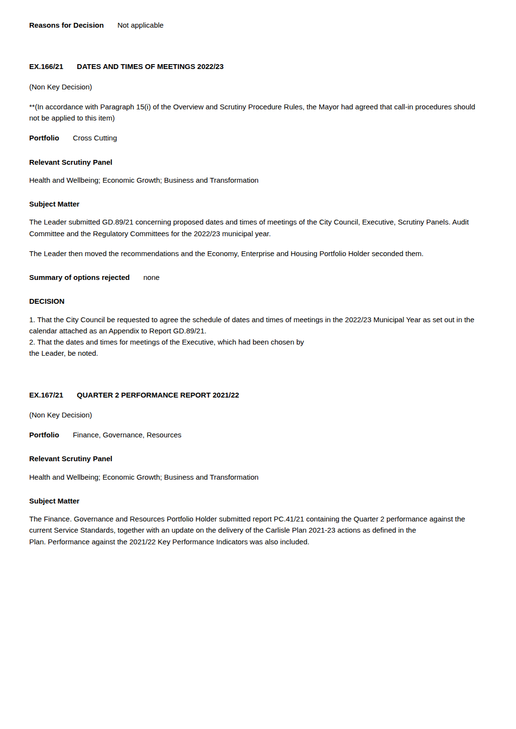Reasons for Decision Not applicable
EX.166/21 DATES AND TIMES OF MEETINGS 2022/23
(Non Key Decision)
**(In accordance with Paragraph 15(i) of the Overview and Scrutiny Procedure Rules, the Mayor had agreed that call-in procedures should not be applied to this item)
Portfolio Cross Cutting
Relevant Scrutiny Panel
Health and Wellbeing; Economic Growth; Business and Transformation
Subject Matter
The Leader submitted GD.89/21 concerning proposed dates and times of meetings of the City Council, Executive, Scrutiny Panels. Audit Committee and the Regulatory Committees for the 2022/23 municipal year.
The Leader then moved the recommendations and the Economy, Enterprise and Housing Portfolio Holder seconded them.
Summary of options rejected none
DECISION
1. That the City Council be requested to agree the schedule of dates and times of meetings in the 2022/23 Municipal Year as set out in the calendar attached as an Appendix to Report GD.89/21.
2. That the dates and times for meetings of the Executive, which had been chosen by
the Leader, be noted.
EX.167/21 QUARTER 2 PERFORMANCE REPORT 2021/22
(Non Key Decision)
Portfolio Finance, Governance, Resources
Relevant Scrutiny Panel
Health and Wellbeing; Economic Growth; Business and Transformation
Subject Matter
The Finance. Governance and Resources Portfolio Holder submitted report PC.41/21 containing the Quarter 2 performance against the current Service Standards, together with an update on the delivery of the Carlisle Plan 2021-23 actions as defined in the
Plan. Performance against the 2021/22 Key Performance Indicators was also included.